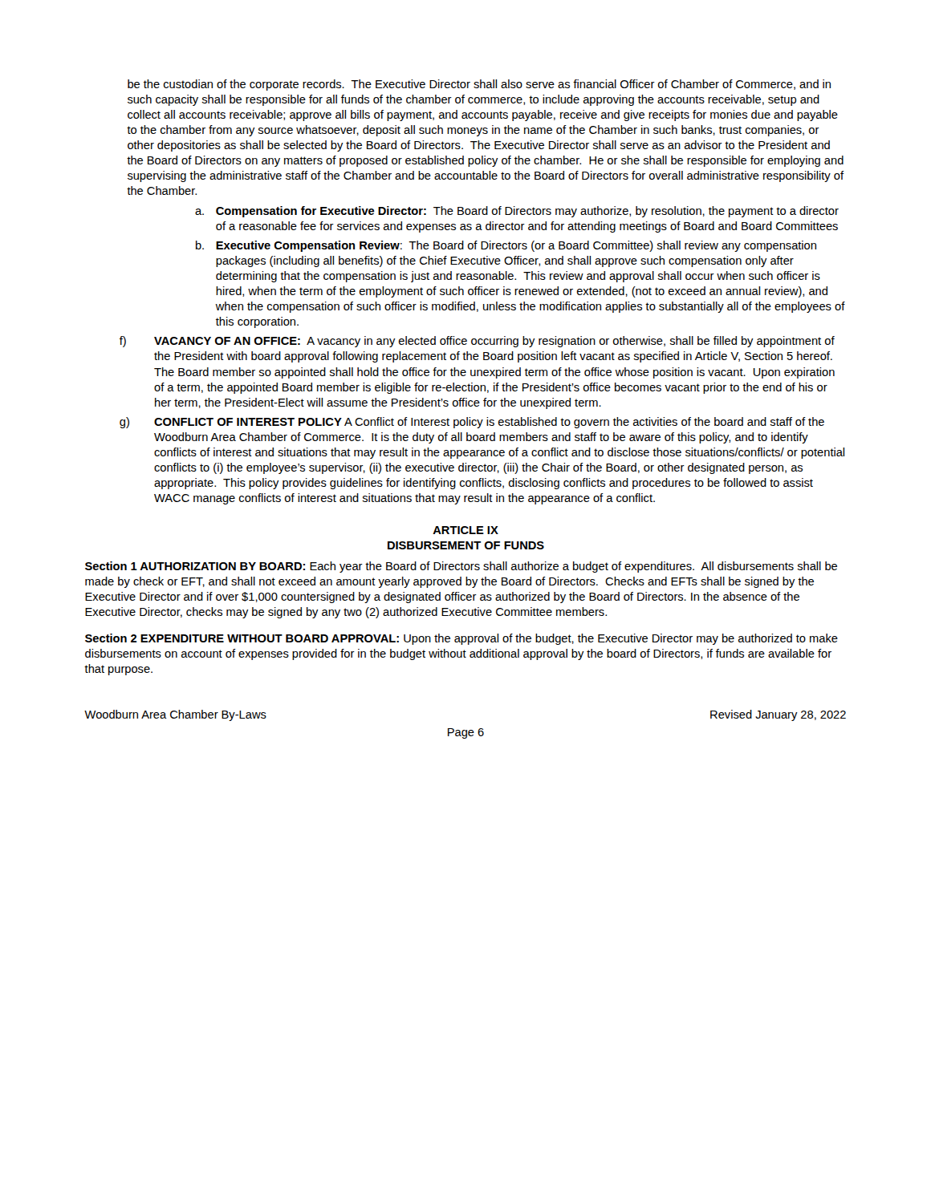be the custodian of the corporate records. The Executive Director shall also serve as financial Officer of Chamber of Commerce, and in such capacity shall be responsible for all funds of the chamber of commerce, to include approving the accounts receivable, setup and collect all accounts receivable; approve all bills of payment, and accounts payable, receive and give receipts for monies due and payable to the chamber from any source whatsoever, deposit all such moneys in the name of the Chamber in such banks, trust companies, or other depositories as shall be selected by the Board of Directors. The Executive Director shall serve as an advisor to the President and the Board of Directors on any matters of proposed or established policy of the chamber. He or she shall be responsible for employing and supervising the administrative staff of the Chamber and be accountable to the Board of Directors for overall administrative responsibility of the Chamber.
Compensation for Executive Director: The Board of Directors may authorize, by resolution, the payment to a director of a reasonable fee for services and expenses as a director and for attending meetings of Board and Board Committees
Executive Compensation Review: The Board of Directors (or a Board Committee) shall review any compensation packages (including all benefits) of the Chief Executive Officer, and shall approve such compensation only after determining that the compensation is just and reasonable. This review and approval shall occur when such officer is hired, when the term of the employment of such officer is renewed or extended, (not to exceed an annual review), and when the compensation of such officer is modified, unless the modification applies to substantially all of the employees of this corporation.
f) VACANCY OF AN OFFICE: A vacancy in any elected office occurring by resignation or otherwise, shall be filled by appointment of the President with board approval following replacement of the Board position left vacant as specified in Article V, Section 5 hereof. The Board member so appointed shall hold the office for the unexpired term of the office whose position is vacant. Upon expiration of a term, the appointed Board member is eligible for re-election, if the President’s office becomes vacant prior to the end of his or her term, the President-Elect will assume the President’s office for the unexpired term.
g) CONFLICT OF INTEREST POLICY A Conflict of Interest policy is established to govern the activities of the board and staff of the Woodburn Area Chamber of Commerce. It is the duty of all board members and staff to be aware of this policy, and to identify conflicts of interest and situations that may result in the appearance of a conflict and to disclose those situations/conflicts/ or potential conflicts to (i) the employee’s supervisor, (ii) the executive director, (iii) the Chair of the Board, or other designated person, as appropriate. This policy provides guidelines for identifying conflicts, disclosing conflicts and procedures to be followed to assist WACC manage conflicts of interest and situations that may result in the appearance of a conflict.
ARTICLE IX
DISBURSEMENT OF FUNDS
Section 1 AUTHORIZATION BY BOARD: Each year the Board of Directors shall authorize a budget of expenditures. All disbursements shall be made by check or EFT, and shall not exceed an amount yearly approved by the Board of Directors. Checks and EFTs shall be signed by the Executive Director and if over $1,000 countersigned by a designated officer as authorized by the Board of Directors. In the absence of the Executive Director, checks may be signed by any two (2) authorized Executive Committee members.
Section 2 EXPENDITURE WITHOUT BOARD APPROVAL: Upon the approval of the budget, the Executive Director may be authorized to make disbursements on account of expenses provided for in the budget without additional approval by the board of Directors, if funds are available for that purpose.
Woodburn Area Chamber By-Laws Revised January 28, 2022
Page 6